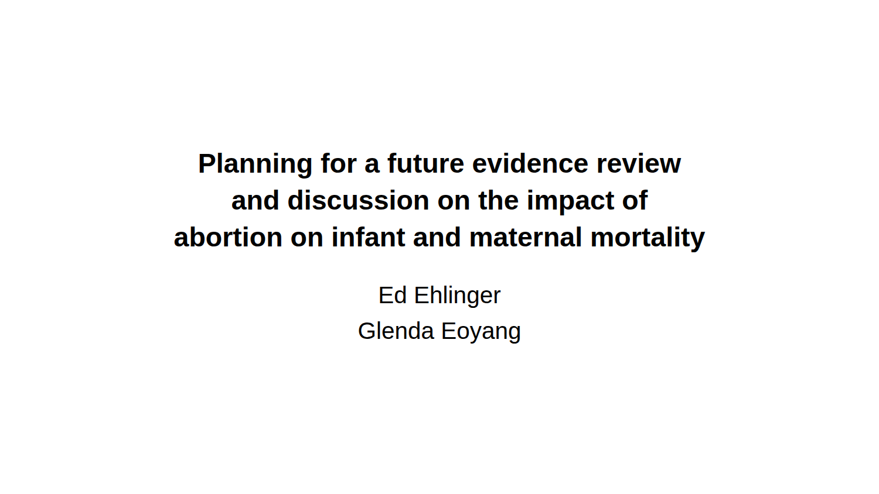Planning for a future evidence review and discussion on the impact of abortion on infant and maternal mortality
Ed Ehlinger
Glenda Eoyang